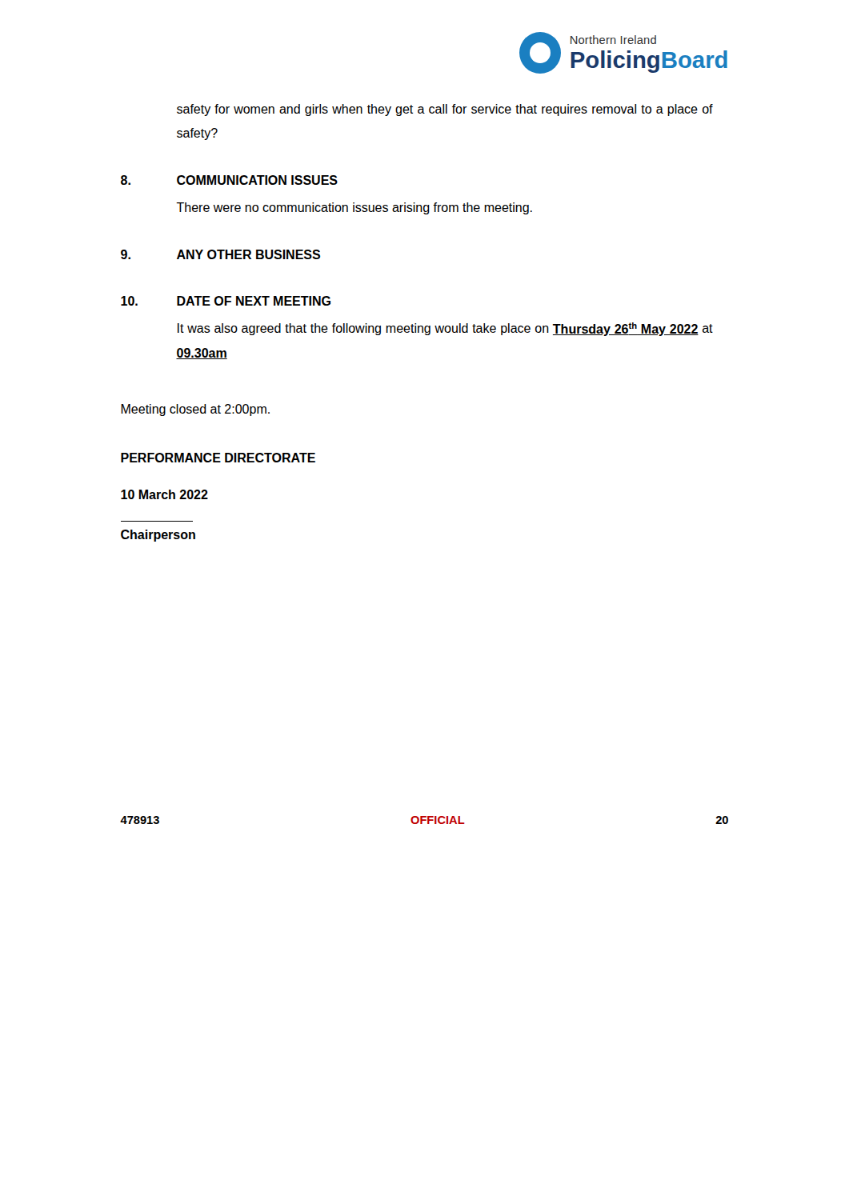Northern Ireland
Policing Board
safety for women and girls when they get a call for service that requires removal to a place of safety?
8. COMMUNICATION ISSUES
There were no communication issues arising from the meeting.
9. ANY OTHER BUSINESS
10. DATE OF NEXT MEETING
It was also agreed that the following meeting would take place on Thursday 26th May 2022 at 09.30am
Meeting closed at 2:00pm.
PERFORMANCE DIRECTORATE
10 March 2022
Chairperson
478913 OFFICIAL 20